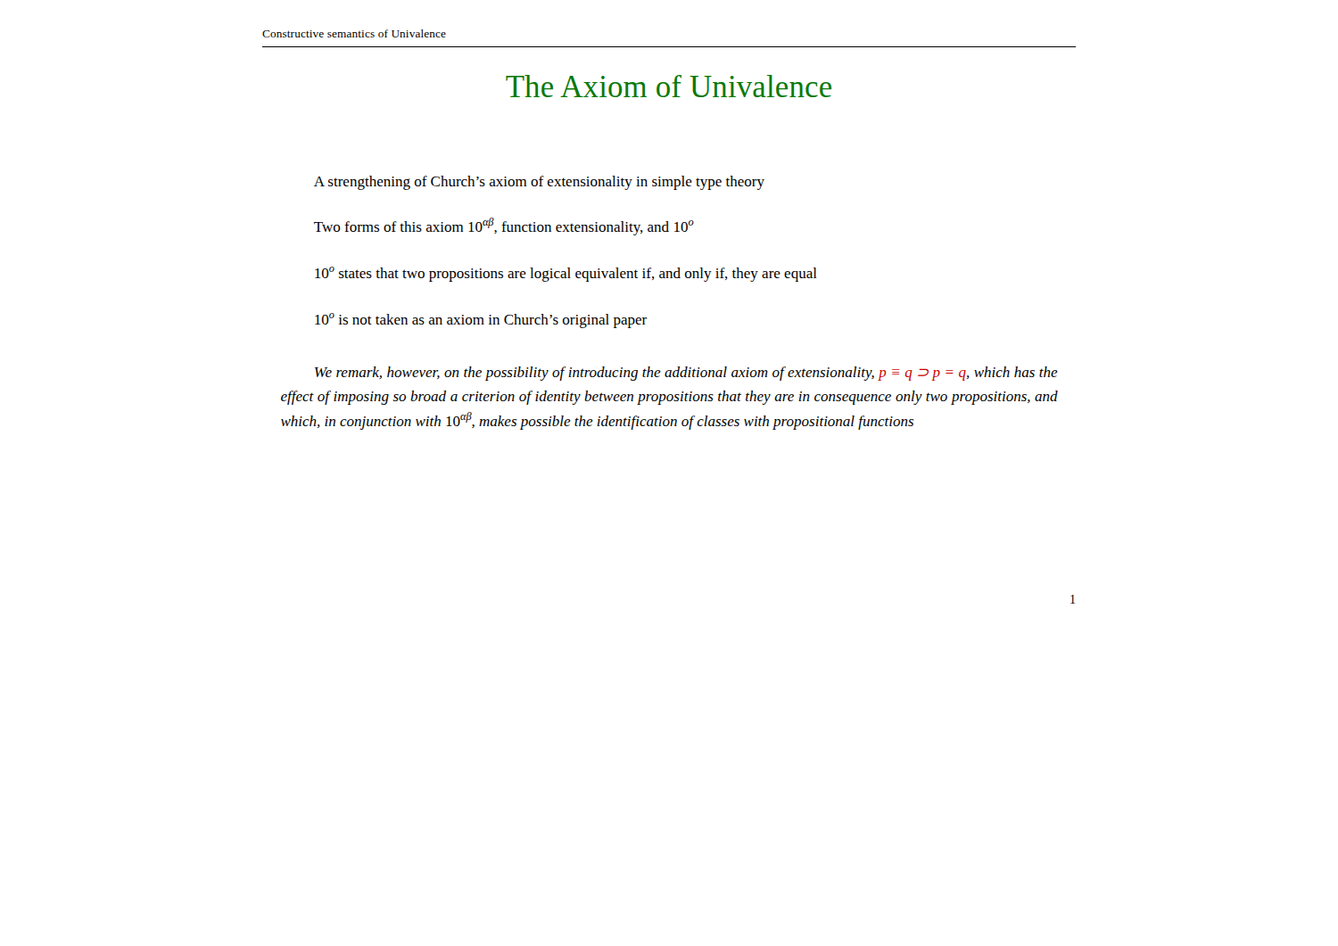Constructive semantics of Univalence
The Axiom of Univalence
A strengthening of Church’s axiom of extensionality in simple type theory
Two forms of this axiom 10αβ, function extensionality, and 10o
10o states that two propositions are logical equivalent if, and only if, they are equal
10o is not taken as an axiom in Church’s original paper
We remark, however, on the possibility of introducing the additional axiom of extensionality, p ≡ q ⊃ p = q, which has the effect of imposing so broad a criterion of identity between propositions that they are in consequence only two propositions, and which, in conjunction with 10αβ, makes possible the identification of classes with propositional functions
1